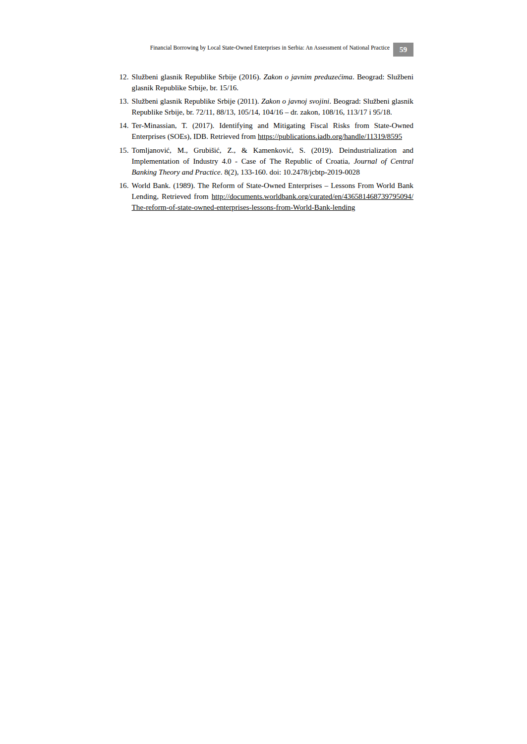Financial Borrowing by Local State-Owned Enterprises in Serbia: An Assessment of National Practice
59
Službeni glasnik Republike Srbije (2016). Zakon o javnim preduzećima. Beograd: Službeni glasnik Republike Srbije, br. 15/16.
Službeni glasnik Republike Srbije (2011). Zakon o javnoj svojini. Beograd: Službeni glasnik Republike Srbije, br. 72/11, 88/13, 105/14, 104/16 – dr. zakon, 108/16, 113/17 i 95/18.
Ter-Minassian, T. (2017). Identifying and Mitigating Fiscal Risks from State-Owned Enterprises (SOEs), IDB. Retrieved from https://publications.iadb.org/handle/11319/8595
Tomljanović, M., Grubišić, Z., & Kamenković, S. (2019). Deindustrialization and Implementation of Industry 4.0 - Case of The Republic of Croatia, Journal of Central Banking Theory and Practice. 8(2), 133-160. doi: 10.2478/jcbtp-2019-0028
World Bank. (1989). The Reform of State-Owned Enterprises – Lessons From World Bank Lending, Retrieved from http://documents.worldbank.org/curated/en/436581468739795094/The-reform-of-state-owned-enterprises-lessons-from-World-Bank-lending